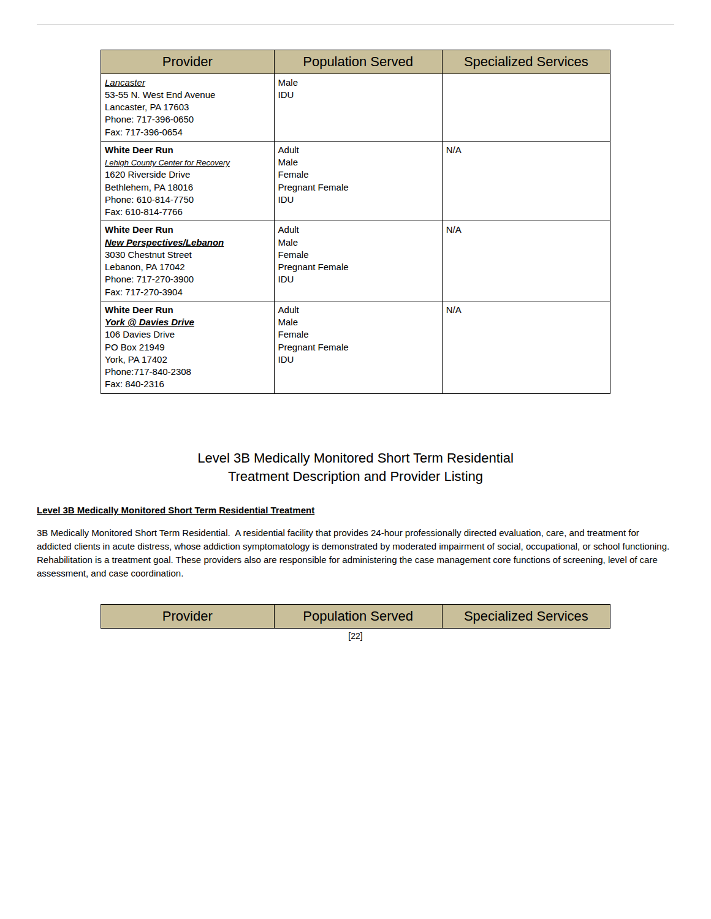| Provider | Population Served | Specialized Services |
| --- | --- | --- |
| Lancaster 53-55 N. West End Avenue Lancaster, PA 17603 Phone: 717-396-0650 Fax: 717-396-0654 | Male IDU | |
| White Deer Run Lehigh County Center for Recovery 1620 Riverside Drive Bethlehem, PA 18016 Phone: 610-814-7750 Fax: 610-814-7766 | Adult Male Female Pregnant Female IDU | N/A |
| White Deer Run New Perspectives/Lebanon 3030 Chestnut Street Lebanon, PA 17042 Phone: 717-270-3900 Fax: 717-270-3904 | Adult Male Female Pregnant Female IDU | N/A |
| White Deer Run York @ Davies Drive 106 Davies Drive PO Box 21949 York, PA 17402 Phone:717-840-2308 Fax: 840-2316 | Adult Male Female Pregnant Female IDU | N/A |
Level 3B Medically Monitored Short Term Residential
Treatment Description and Provider Listing
Level 3B Medically Monitored Short Term Residential Treatment
3B Medically Monitored Short Term Residential. A residential facility that provides 24-hour professionally directed evaluation, care, and treatment for addicted clients in acute distress, whose addiction symptomatology is demonstrated by moderated impairment of social, occupational, or school functioning. Rehabilitation is a treatment goal. These providers also are responsible for administering the case management core functions of screening, level of care assessment, and case coordination.
| Provider | Population Served | Specialized Services |
| --- | --- | --- |
[22]